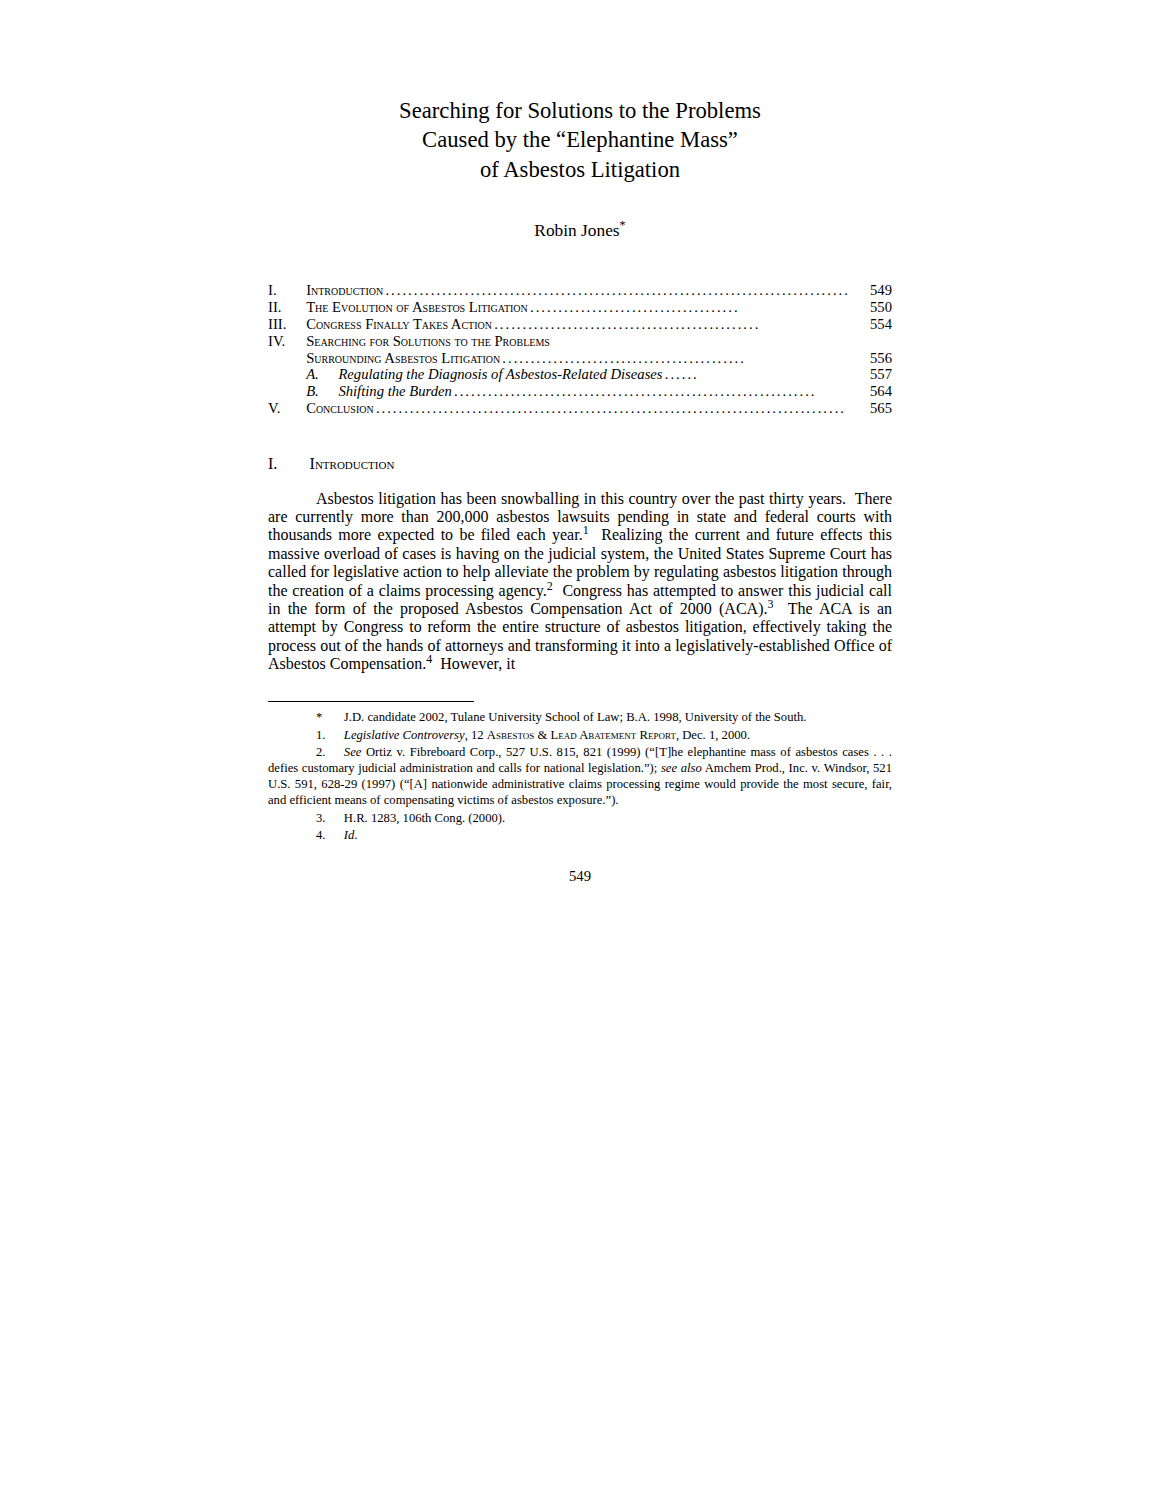Searching for Solutions to the Problems
Caused by the “Elephantine Mass”
of Asbestos Litigation
Robin Jones*
| I. | Introduction .................................................................................. 549 |
| II. | The Evolution of Asbestos Litigation ..................................... 550 |
| III. | Congress Finally Takes Action ............................................... 554 |
| IV. | Searching for Solutions to the Problems |
| | Surrounding Asbestos Litigation ........................................... 556 |
| | A. | Regulating the Diagnosis of Asbestos-Related Diseases ...... 557 |
| | B. | Shifting the Burden ................................................................ 564 |
| V. | Conclusion ................................................................................... 565 |
I. Introduction
Asbestos litigation has been snowballing in this country over the past thirty years. There are currently more than 200,000 asbestos lawsuits pending in state and federal courts with thousands more expected to be filed each year.1 Realizing the current and future effects this massive overload of cases is having on the judicial system, the United States Supreme Court has called for legislative action to help alleviate the problem by regulating asbestos litigation through the creation of a claims processing agency.2 Congress has attempted to answer this judicial call in the form of the proposed Asbestos Compensation Act of 2000 (ACA).3 The ACA is an attempt by Congress to reform the entire structure of asbestos litigation, effectively taking the process out of the hands of attorneys and transforming it into a legislatively-established Office of Asbestos Compensation.4 However, it
*J.D. candidate 2002, Tulane University School of Law; B.A. 1998, University of the South.
1. Legislative Controversy, 12 Asbestos & Lead Abatement Report, Dec. 1, 2000.
2. See Ortiz v. Fibreboard Corp., 527 U.S. 815, 821 (1999) (“[T]he elephantine mass of asbestos cases . . . defies customary judicial administration and calls for national legislation.”); see also Amchem Prod., Inc. v. Windsor, 521 U.S. 591, 628-29 (1997) (“[A] nationwide administrative claims processing regime would provide the most secure, fair, and efficient means of compensating victims of asbestos exposure.”).
3. H.R. 1283, 106th Cong. (2000).
4. Id.
549